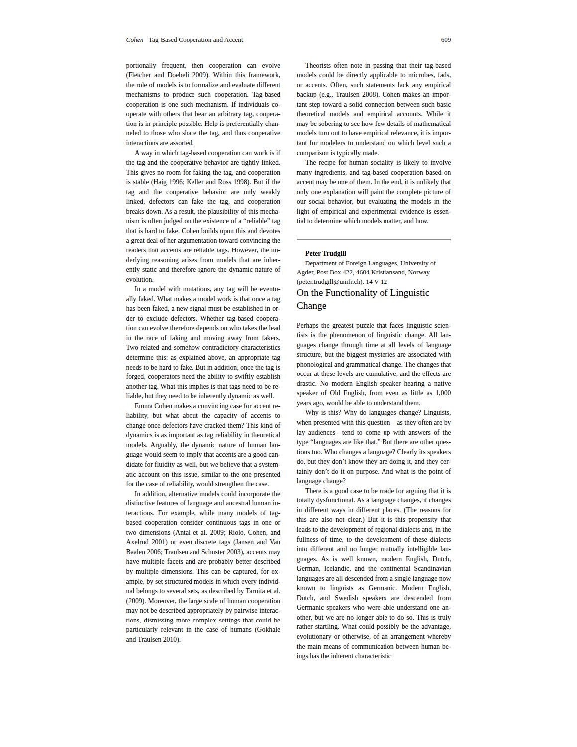Cohen Tag-Based Cooperation and Accent
609
portionally frequent, then cooperation can evolve (Fletcher and Doebeli 2009). Within this framework, the role of models is to formalize and evaluate different mechanisms to produce such cooperation. Tag-based cooperation is one such mechanism. If individuals cooperate with others that bear an arbitrary tag, cooperation is in principle possible. Help is preferentially channeled to those who share the tag, and thus cooperative interactions are assorted.
A way in which tag-based cooperation can work is if the tag and the cooperative behavior are tightly linked. This gives no room for faking the tag, and cooperation is stable (Haig 1996; Keller and Ross 1998). But if the tag and the cooperative behavior are only weakly linked, defectors can fake the tag, and cooperation breaks down. As a result, the plausibility of this mechanism is often judged on the existence of a “reliable” tag that is hard to fake. Cohen builds upon this and devotes a great deal of her argumentation toward convincing the readers that accents are reliable tags. However, the underlying reasoning arises from models that are inherently static and therefore ignore the dynamic nature of evolution.
In a model with mutations, any tag will be eventually faked. What makes a model work is that once a tag has been faked, a new signal must be established in order to exclude defectors. Whether tag-based cooperation can evolve therefore depends on who takes the lead in the race of faking and moving away from fakers. Two related and somehow contradictory characteristics determine this: as explained above, an appropriate tag needs to be hard to fake. But in addition, once the tag is forged, cooperators need the ability to swiftly establish another tag. What this implies is that tags need to be reliable, but they need to be inherently dynamic as well.
Emma Cohen makes a convincing case for accent reliability, but what about the capacity of accents to change once defectors have cracked them? This kind of dynamics is as important as tag reliability in theoretical models. Arguably, the dynamic nature of human language would seem to imply that accents are a good candidate for fluidity as well, but we believe that a systematic account on this issue, similar to the one presented for the case of reliability, would strengthen the case.
In addition, alternative models could incorporate the distinctive features of language and ancestral human interactions. For example, while many models of tag-based cooperation consider continuous tags in one or two dimensions (Antal et al. 2009; Riolo, Cohen, and Axelrod 2001) or even discrete tags (Jansen and Van Baalen 2006; Traulsen and Schuster 2003), accents may have multiple facets and are probably better described by multiple dimensions. This can be captured, for example, by set structured models in which every individual belongs to several sets, as described by Tarnita et al. (2009). Moreover, the large scale of human cooperation may not be described appropriately by pairwise interactions, dismissing more complex settings that could be particularly relevant in the case of humans (Gokhale and Traulsen 2010).
Theorists often note in passing that their tag-based models could be directly applicable to microbes, fads, or accents. Often, such statements lack any empirical backup (e.g., Traulsen 2008). Cohen makes an important step toward a solid connection between such basic theoretical models and empirical accounts. While it may be sobering to see how few details of mathematical models turn out to have empirical relevance, it is important for modelers to understand on which level such a comparison is typically made.
The recipe for human sociality is likely to involve many ingredients, and tag-based cooperation based on accent may be one of them. In the end, it is unlikely that only one explanation will paint the complete picture of our social behavior, but evaluating the models in the light of empirical and experimental evidence is essential to determine which models matter, and how.
Peter Trudgill
Department of Foreign Languages, University of Agder, Post Box 422, 4604 Kristiansand, Norway (peter.trudgill@unifr.ch). 14 V 12
On the Functionality of Linguistic Change
Perhaps the greatest puzzle that faces linguistic scientists is the phenomenon of linguistic change. All languages change through time at all levels of language structure, but the biggest mysteries are associated with phonological and grammatical change. The changes that occur at these levels are cumulative, and the effects are drastic. No modern English speaker hearing a native speaker of Old English, from even as little as 1,000 years ago, would be able to understand them.
Why is this? Why do languages change? Linguists, when presented with this question—as they often are by lay audiences—tend to come up with answers of the type “languages are like that.” But there are other questions too. Who changes a language? Clearly its speakers do, but they don’t know they are doing it, and they certainly don’t do it on purpose. And what is the point of language change?
There is a good case to be made for arguing that it is totally dysfunctional. As a language changes, it changes in different ways in different places. (The reasons for this are also not clear.) But it is this propensity that leads to the development of regional dialects and, in the fullness of time, to the development of these dialects into different and no longer mutually intelligible languages. As is well known, modern English, Dutch, German, Icelandic, and the continental Scandinavian languages are all descended from a single language now known to linguists as Germanic. Modern English, Dutch, and Swedish speakers are descended from Germanic speakers who were able understand one another, but we are no longer able to do so. This is truly rather startling. What could possibly be the advantage, evolutionary or otherwise, of an arrangement whereby the main means of communication between human beings has the inherent characteristic